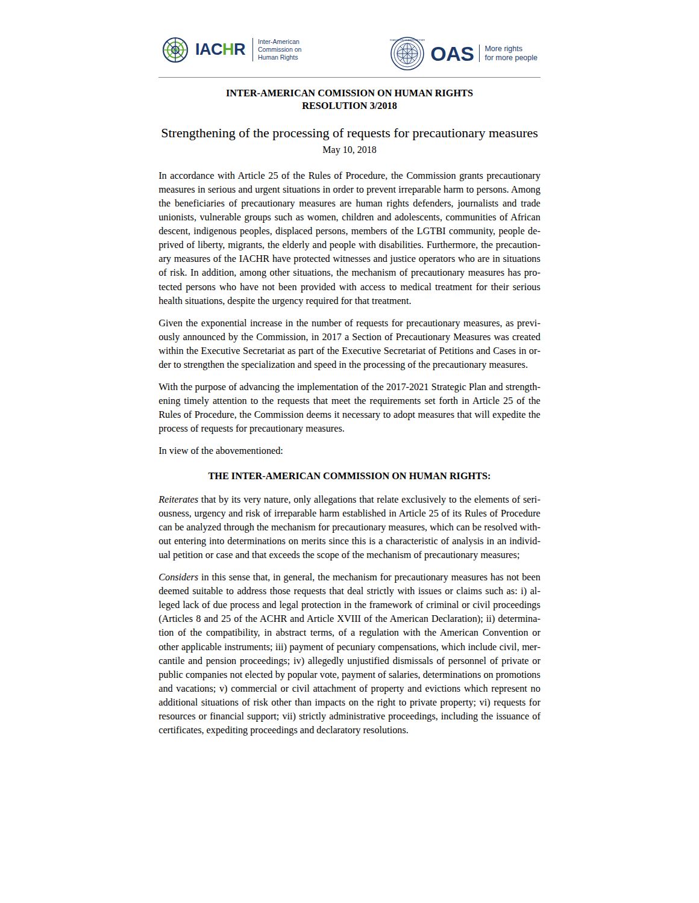IACHR
Inter-American
Commission on
Human Rights
ORGANIZATION OF AMERICAN STATES
OAS
More rights
for more people
INTER-AMERICAN COMISSION ON HUMAN RIGHTS
RESOLUTION 3/2018
Strengthening of the processing of requests for precautionary measures
May 10, 2018
In accordance with Article 25 of the Rules of Procedure, the Commission grants precautionary measures in serious and urgent situations in order to prevent irreparable harm to persons. Among the beneficiaries of precautionary measures are human rights defenders, journalists and trade unionists, vulnerable groups such as women, children and adolescents, communities of African descent, indigenous peoples, displaced persons, members of the LGTBI community, people deprived of liberty, migrants, the elderly and people with disabilities. Furthermore, the precautionary measures of the IACHR have protected witnesses and justice operators who are in situations of risk. In addition, among other situations, the mechanism of precautionary measures has protected persons who have not been provided with access to medical treatment for their serious health situations, despite the urgency required for that treatment.
Given the exponential increase in the number of requests for precautionary measures, as previously announced by the Commission, in 2017 a Section of Precautionary Measures was created within the Executive Secretariat as part of the Executive Secretariat of Petitions and Cases in order to strengthen the specialization and speed in the processing of the precautionary measures.
With the purpose of advancing the implementation of the 2017-2021 Strategic Plan and strengthening timely attention to the requests that meet the requirements set forth in Article 25 of the Rules of Procedure, the Commission deems it necessary to adopt measures that will expedite the process of requests for precautionary measures.
In view of the abovementioned:
THE INTER-AMERICAN COMMISSION ON HUMAN RIGHTS:
Reiterates that by its very nature, only allegations that relate exclusively to the elements of seriousness, urgency and risk of irreparable harm established in Article 25 of its Rules of Procedure can be analyzed through the mechanism for precautionary measures, which can be resolved without entering into determinations on merits since this is a characteristic of analysis in an individual petition or case and that exceeds the scope of the mechanism of precautionary measures;
Considers in this sense that, in general, the mechanism for precautionary measures has not been deemed suitable to address those requests that deal strictly with issues or claims such as: i) alleged lack of due process and legal protection in the framework of criminal or civil proceedings (Articles 8 and 25 of the ACHR and Article XVIII of the American Declaration); ii) determination of the compatibility, in abstract terms, of a regulation with the American Convention or other applicable instruments; iii) payment of pecuniary compensations, which include civil, mercantile and pension proceedings; iv) allegedly unjustified dismissals of personnel of private or public companies not elected by popular vote, payment of salaries, determinations on promotions and vacations; v) commercial or civil attachment of property and evictions which represent no additional situations of risk other than impacts on the right to private property; vi) requests for resources or financial support; vii) strictly administrative proceedings, including the issuance of certificates, expediting proceedings and declaratory resolutions.